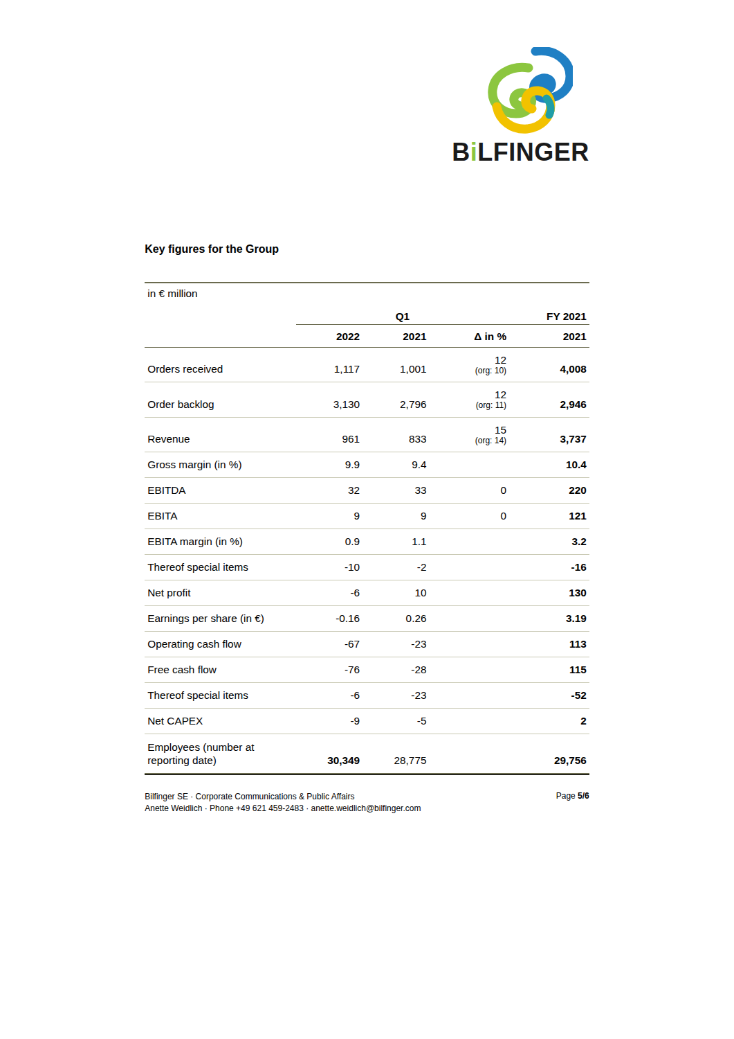Bi LFINGER
Key figures for the Group
| in € million | | |
| | Q1 | FY 2021 |
| | 2022 | 2021 | Δ in % | 2021 |
| Orders received | 1,117 | 1,001 | 12 (org: 10) | 4,008 |
| Order backlog | 3,130 | 2,796 | 12 (org: 11) | 2,946 |
| Revenue | 961 | 833 | 15 (org: 14) | 3,737 |
| Gross margin (in %) | 9.9 | 9.4 | | 10.4 |
| EBITDA | 32 | 33 | 0 | 220 |
| EBITA | 9 | 9 | 0 | 121 |
| EBITA margin (in %) | 0.9 | 1.1 | | 3.2 |
| Thereof special items | -10 | -2 | | -16 |
| Net profit | -6 | 10 | | 130 |
| Earnings per share (in €) | -0.16 | 0.26 | | 3.19 |
| Operating cash flow | -67 | -23 | | 113 |
| Free cash flow | -76 | -28 | | 115 |
| Thereof special items | -6 | -23 | | -52 |
| Net CAPEX | -9 | -5 | | 2 |
| Employees (number at reporting date) | 30,349 | 28,775 | | 29,756 |
Bilfinger SE · Corporate Communications & Public Affairs
Anette Weidlich · Phone +49 621 459-2483 · anette.weidlich@bilfinger.com
Page 5/6